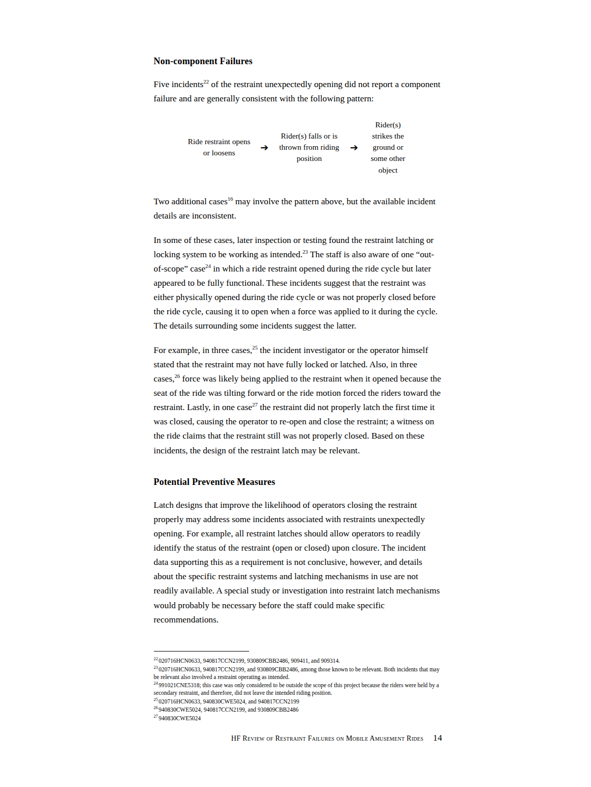Non-component Failures
Five incidents22 of the restraint unexpectedly opening did not report a component failure and are generally consistent with the following pattern:
| Ride restraint opens or loosens | ➔ | Rider(s) falls or is thrown from riding position | ➔ | Rider(s) strikes the ground or some other object |
Two additional cases16 may involve the pattern above, but the available incident details are inconsistent.
In some of these cases, later inspection or testing found the restraint latching or locking system to be working as intended.23 The staff is also aware of one “out-of-scope” case24 in which a ride restraint opened during the ride cycle but later appeared to be fully functional. These incidents suggest that the restraint was either physically opened during the ride cycle or was not properly closed before the ride cycle, causing it to open when a force was applied to it during the cycle. The details surrounding some incidents suggest the latter.
For example, in three cases,25 the incident investigator or the operator himself stated that the restraint may not have fully locked or latched. Also, in three cases,26 force was likely being applied to the restraint when it opened because the seat of the ride was tilting forward or the ride motion forced the riders toward the restraint. Lastly, in one case27 the restraint did not properly latch the first time it was closed, causing the operator to re-open and close the restraint; a witness on the ride claims that the restraint still was not properly closed. Based on these incidents, the design of the restraint latch may be relevant.
Potential Preventive Measures
Latch designs that improve the likelihood of operators closing the restraint properly may address some incidents associated with restraints unexpectedly opening. For example, all restraint latches should allow operators to readily identify the status of the restraint (open or closed) upon closure. The incident data supporting this as a requirement is not conclusive, however, and details about the specific restraint systems and latching mechanisms in use are not readily available. A special study or investigation into restraint latch mechanisms would probably be necessary before the staff could make specific recommendations.
22020716HCN0633, 940817CCN2199, 930809CBB2486, 909411, and 909314.
23020716HCN0633, 940817CCN2199, and 930809CBB2486, among those known to be relevant. Both incidents that may be relevant also involved a restraint operating as intended.
24991021CNE5318; this case was only considered to be outside the scope of this project because the riders were held by a secondary restraint, and therefore, did not leave the intended riding position.
25020716HCN0633, 940830CWE5024, and 940817CCN2199
26940830CWE5024, 940817CCN2199, and 930809CBB2486
27940830CWE5024
HF Review of Restraint Failures on Mobile Amusement Rides 14